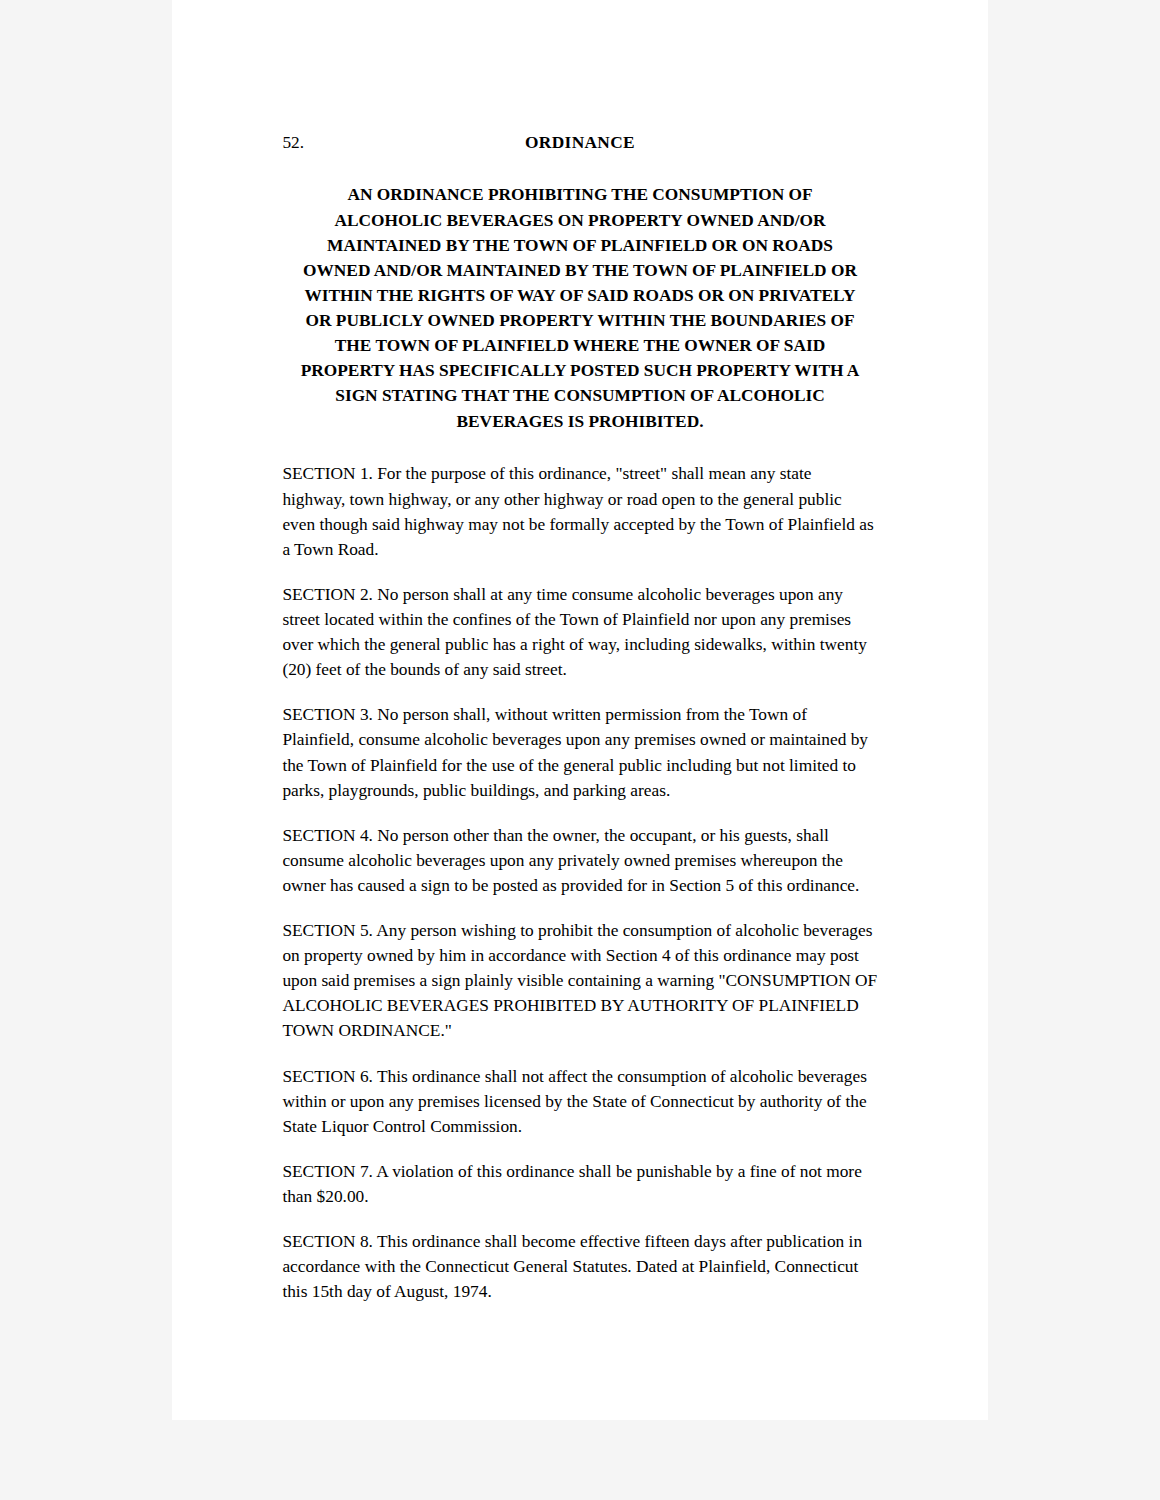52.
ORDINANCE
An Ordinance Prohibiting the Consumption of Alcoholic Beverages on Property Owned and/or Maintained by the Town of Plainfield or on Roads Owned and/or Maintained by the Town of Plainfield or Within the Rights of Way of Said Roads or on Privately or Publicly Owned Property Within the Boundaries of the Town of Plainfield Where the Owner of Said Property Has Specifically Posted Such Property With a Sign Stating That the Consumption of Alcoholic Beverages Is Prohibited.
SECTION 1. For the purpose of this ordinance, "street" shall mean any state highway, town highway, or any other highway or road open to the general public even though said highway may not be formally accepted by the Town of Plainfield as a Town Road.
SECTION 2. No person shall at any time consume alcoholic beverages upon any street located within the confines of the Town of Plainfield nor upon any premises over which the general public has a right of way, including sidewalks, within twenty (20) feet of the bounds of any said street.
SECTION 3. No person shall, without written permission from the Town of Plainfield, consume alcoholic beverages upon any premises owned or maintained by the Town of Plainfield for the use of the general public including but not limited to parks, playgrounds, public buildings, and parking areas.
SECTION 4. No person other than the owner, the occupant, or his guests, shall consume alcoholic beverages upon any privately owned premises whereupon the owner has caused a sign to be posted as provided for in Section 5 of this ordinance.
SECTION 5. Any person wishing to prohibit the consumption of alcoholic beverages on property owned by him in accordance with Section 4 of this ordinance may post upon said premises a sign plainly visible containing a warning "CONSUMPTION OF ALCOHOLIC BEVERAGES PROHIBITED BY AUTHORITY OF PLAINFIELD TOWN ORDINANCE."
SECTION 6. This ordinance shall not affect the consumption of alcoholic beverages within or upon any premises licensed by the State of Connecticut by authority of the State Liquor Control Commission.
SECTION 7. A violation of this ordinance shall be punishable by a fine of not more than $20.00.
SECTION 8. This ordinance shall become effective fifteen days after publication in accordance with the Connecticut General Statutes. Dated at Plainfield, Connecticut this 15th day of August, 1974.